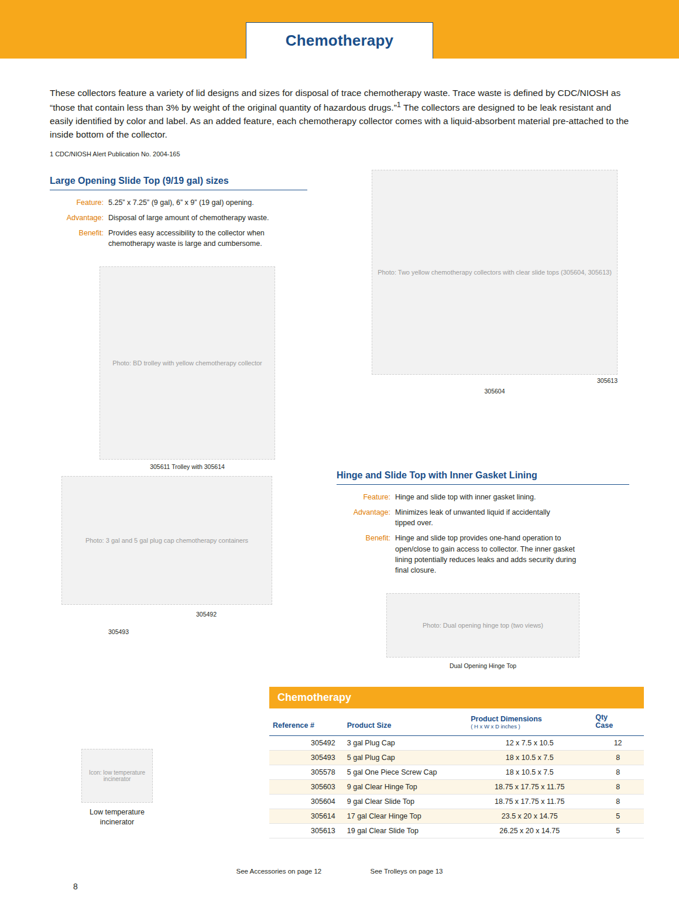Chemotherapy
These collectors feature a variety of lid designs and sizes for disposal of trace chemotherapy waste. Trace waste is defined by CDC/NIOSH as “those that contain less than 3% by weight of the original quantity of hazardous drugs.”1 The collectors are designed to be leak resistant and easily identified by color and label. As an added feature, each chemotherapy collector comes with a liquid-absorbent material pre-attached to the inside bottom of the collector.
1 CDC/NIOSH Alert Publication No. 2004-165
Large Opening Slide Top (9/19 gal) sizes
Feature:
5.25” x 7.25” (9 gal), 6” x 9” (19 gal) opening.
Advantage:
Disposal of large amount of chemotherapy waste.
Benefit:
Provides easy accessibility to the collector when
chemotherapy waste is large and cumbersome.
Photo: BD trolley with yellow chemotherapy collector
305611 Trolley with 305614
Photo: Two yellow chemotherapy collectors with clear slide tops (305604, 305613)
305613
305604
Photo: 3 gal and 5 gal plug cap chemotherapy containers
305492
305493
Hinge and Slide Top with Inner Gasket Lining
Feature:
Hinge and slide top with inner gasket lining.
Advantage:
Minimizes leak of unwanted liquid if accidentally
tipped over.
Benefit:
Hinge and slide top provides one-hand operation to
open/close to gain access to collector. The inner gasket
lining potentially reduces leaks and adds security during
final closure.
Photo: Dual opening hinge top (two views)
Dual Opening Hinge Top
Chemotherapy
| Reference # | Product Size | Product Dimensions ( H x W x D inches ) | Qty Case |
| --- | --- | --- | --- |
| 305492 | 3 gal Plug Cap | 12 x 7.5 x 10.5 | 12 |
| 305493 | 5 gal Plug Cap | 18 x 10.5 x 7.5 | 8 |
| 305578 | 5 gal One Piece Screw Cap | 18 x 10.5 x 7.5 | 8 |
| 305603 | 9 gal Clear Hinge Top | 18.75 x 17.75 x 11.75 | 8 |
| 305604 | 9 gal Clear Slide Top | 18.75 x 17.75 x 11.75 | 8 |
| 305614 | 17 gal Clear Hinge Top | 23.5 x 20 x 14.75 | 5 |
| 305613 | 19 gal Clear Slide Top | 26.25 x 20 x 14.75 | 5 |
Icon: low temperature incinerator
Low temperature
incinerator
See Accessories on page 12 See Trolleys on page 13
8